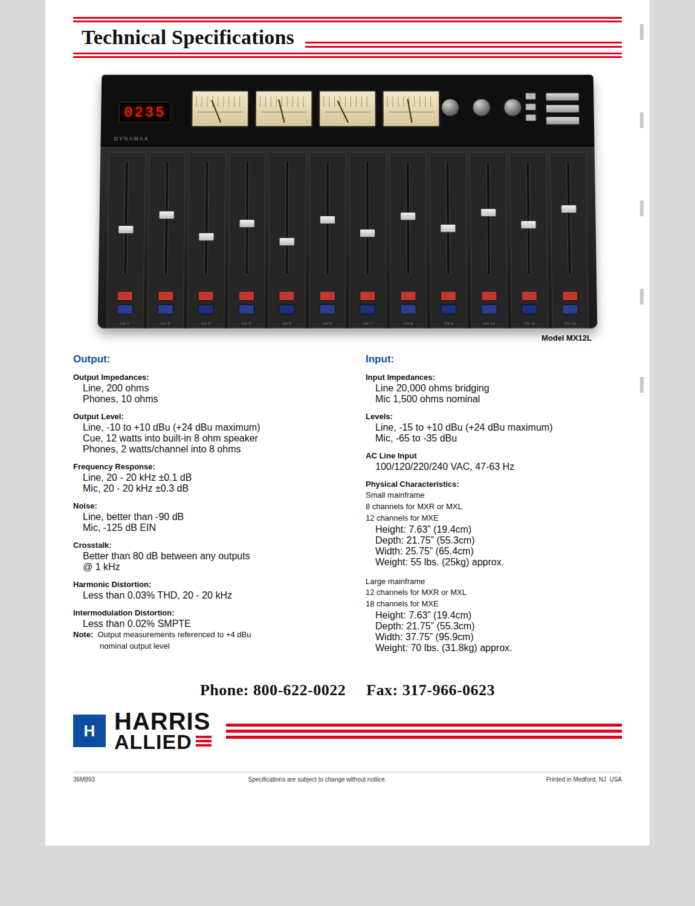Technical Specifications
0235
DYNAMAX
CH 1
CH 2
CH 3
CH 4
CH 5
CH 6
CH 7
CH 8
CH 9
CH 10
CH 11
CH 12
Model MX12L
Output:
Output Impedances:
Line, 200 ohms
Phones, 10 ohms
Output Level:
Line, -10 to +10 dBu (+24 dBu maximum)
Cue, 12 watts into built-in 8 ohm speaker
Phones, 2 watts/channel into 8 ohms
Frequency Response:
Line, 20 - 20 kHz ±0.1 dB
Mic, 20 - 20 kHz ±0.3 dB
Noise:
Line, better than -90 dB
Mic, -125 dB EIN
Crosstalk:
Better than 80 dB between any outputs
@ 1 kHz
Harmonic Distortion:
Less than 0.03% THD, 20 - 20 kHz
Intermodulation Distortion:
Less than 0.02% SMPTE
Note: Output measurements referenced to +4 dBu nominal output level
Input:
Input Impedances:
Line 20,000 ohms bridging
Mic 1,500 ohms nominal
Levels:
Line, -15 to +10 dBu (+24 dBu maximum)
Mic, -65 to -35 dBu
AC Line Input
100/120/220/240 VAC, 47-63 Hz
Physical Characteristics:
Small mainframe
8 channels for MXR or MXL
12 channels for MXE
Height: 7.63” (19.4cm)
Depth: 21.75” (55.3cm)
Width: 25.75” (65.4cm)
Weight: 55 lbs. (25kg) approx.
Large mainframe
12 channels for MXR or MXL
18 channels for MXE
Height: 7.63” (19.4cm)
Depth: 21.75” (55.3cm)
Width: 37.75” (95.9cm)
Weight: 70 lbs. (31.8kg) approx.
Phone: 800-622-0022 Fax: 317-966-0623
H
HARRIS
ALLIED
36M893
Specifications are subject to change without notiice.
Printed in Medford, NJ USA